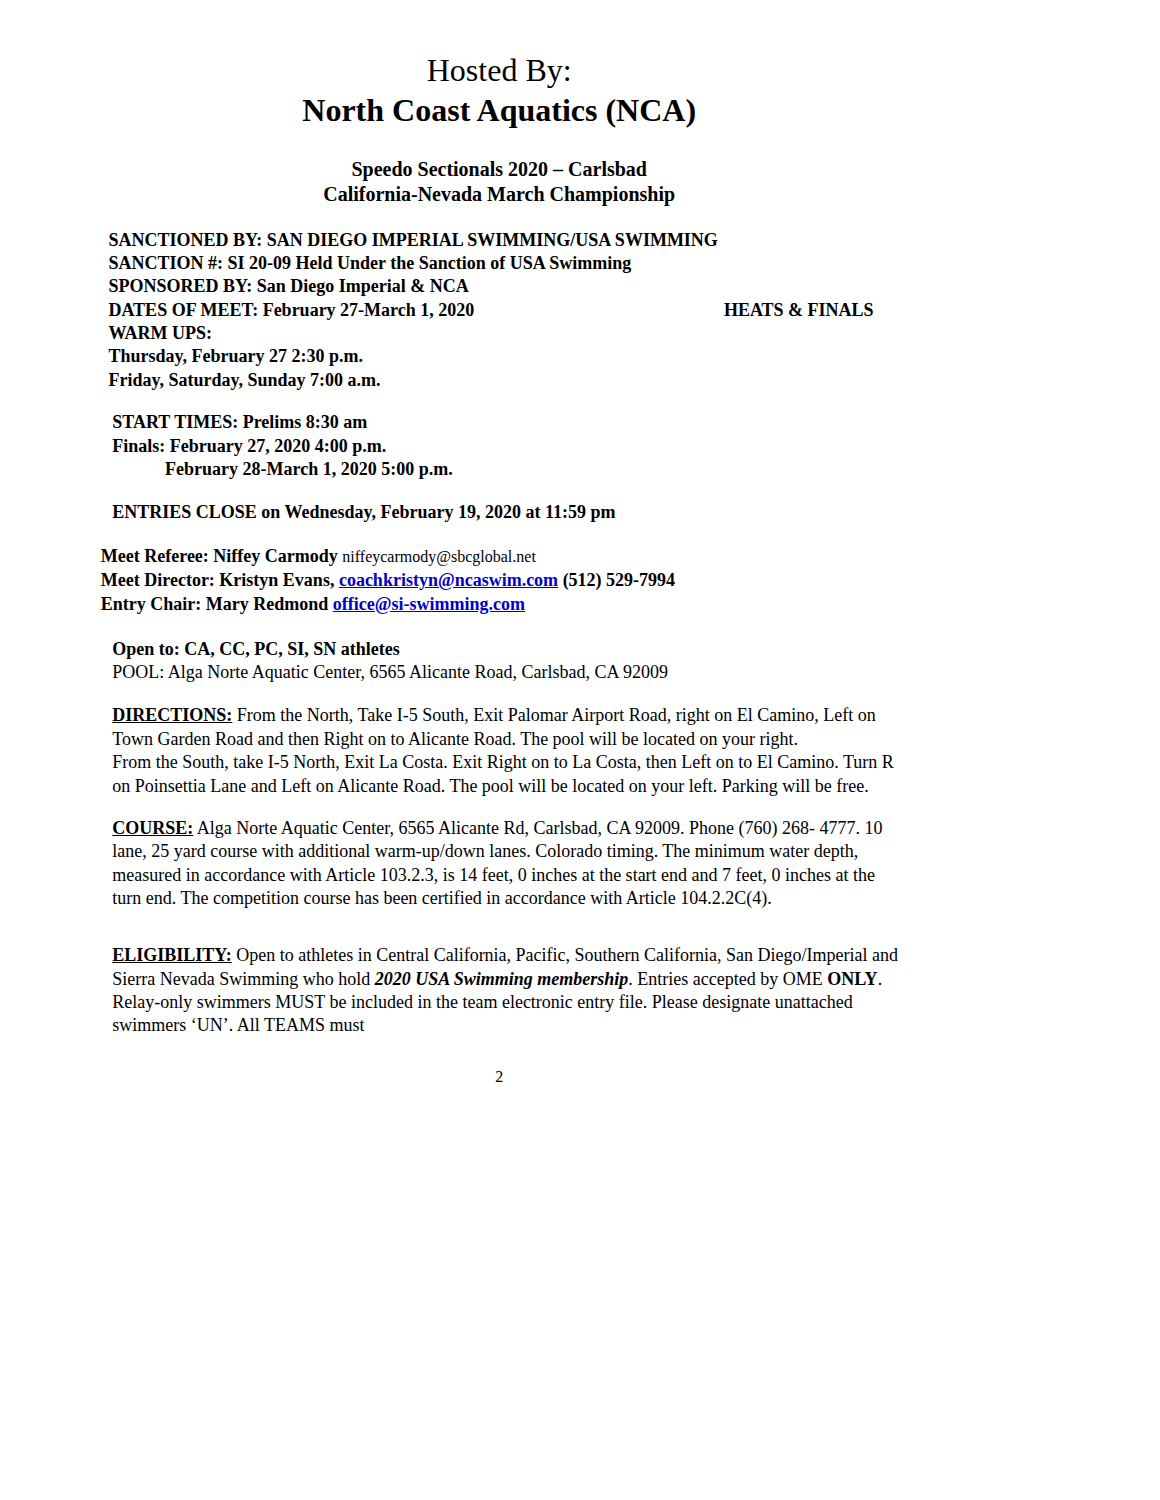Hosted By:
North Coast Aquatics (NCA)
Speedo Sectionals 2020 – Carlsbad
California-Nevada March Championship
SANCTIONED BY: SAN DIEGO IMPERIAL SWIMMING/USA SWIMMING
SANCTION #: SI 20-09 Held Under the Sanction of USA Swimming
SPONSORED BY: San Diego Imperial & NCA
DATES OF MEET: February 27-March 1, 2020 HEATS & FINALS
WARM UPS:
Thursday, February 27 2:30 p.m.
Friday, Saturday, Sunday 7:00 a.m.
START TIMES: Prelims 8:30 am
Finals: February 27, 2020 4:00 p.m.
February 28-March 1, 2020 5:00 p.m.
ENTRIES CLOSE on Wednesday, February 19, 2020 at 11:59 pm
Meet Referee: Niffey Carmody niffeycarmody@sbcglobal.net
Meet Director: Kristyn Evans, coachkristyn@ncaswim.com (512) 529-7994
Entry Chair: Mary Redmond office@si-swimming.com
Open to: CA, CC, PC, SI, SN athletes
POOL: Alga Norte Aquatic Center, 6565 Alicante Road, Carlsbad, CA 92009
DIRECTIONS: From the North, Take I-5 South, Exit Palomar Airport Road, right on El Camino, Left on Town Garden Road and then Right on to Alicante Road. The pool will be located on your right.
From the South, take I-5 North, Exit La Costa. Exit Right on to La Costa, then Left on to El Camino. Turn R on Poinsettia Lane and Left on Alicante Road. The pool will be located on your left. Parking will be free.
COURSE: Alga Norte Aquatic Center, 6565 Alicante Rd, Carlsbad, CA 92009. Phone (760) 268- 4777. 10 lane, 25 yard course with additional warm-up/down lanes. Colorado timing. The minimum water depth, measured in accordance with Article 103.2.3, is 14 feet, 0 inches at the start end and 7 feet, 0 inches at the turn end. The competition course has been certified in accordance with Article 104.2.2C(4).
ELIGIBILITY: Open to athletes in Central California, Pacific, Southern California, San Diego/Imperial and Sierra Nevada Swimming who hold 2020 USA Swimming membership. Entries accepted by OME ONLY. Relay-only swimmers MUST be included in the team electronic entry file. Please designate unattached swimmers ‘UN’. All TEAMS must
2